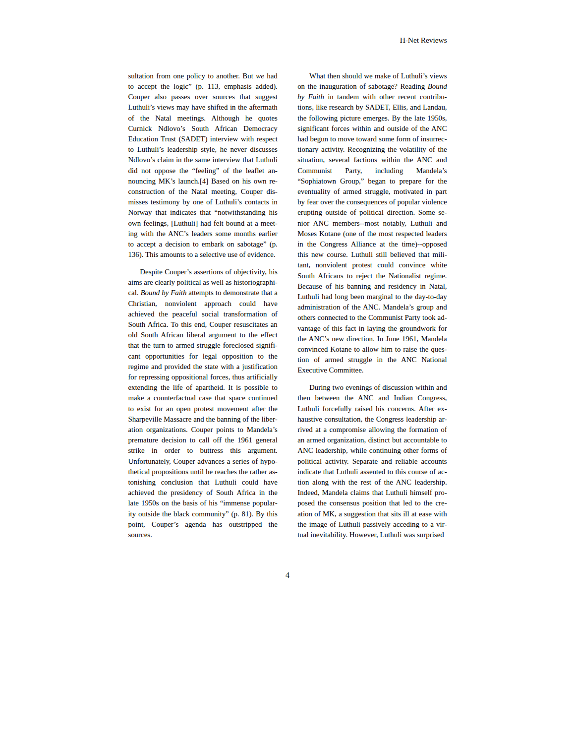H-Net Reviews
sultation from one policy to another. But we had to accept the logic” (p. 113, emphasis added). Couper also passes over sources that suggest Luthuli’s views may have shifted in the aftermath of the Natal meetings. Although he quotes Curnick Ndlovo’s South African Democracy Education Trust (SADET) interview with respect to Luthuli’s leadership style, he never discusses Ndlovo’s claim in the same interview that Luthuli did not oppose the “feeling” of the leaflet announcing MK’s launch.[4] Based on his own reconstruction of the Natal meeting, Couper dismisses testimony by one of Luthuli’s contacts in Norway that indicates that “notwithstanding his own feelings, [Luthuli] had felt bound at a meeting with the ANC’s leaders some months earlier to accept a decision to embark on sabotage” (p. 136). This amounts to a selective use of evidence.
Despite Couper’s assertions of objectivity, his aims are clearly political as well as historiographical. Bound by Faith attempts to demonstrate that a Christian, nonviolent approach could have achieved the peaceful social transformation of South Africa. To this end, Couper resuscitates an old South African liberal argument to the effect that the turn to armed struggle foreclosed significant opportunities for legal opposition to the regime and provided the state with a justification for repressing oppositional forces, thus artificially extending the life of apartheid. It is possible to make a counterfactual case that space continued to exist for an open protest movement after the Sharpeville Massacre and the banning of the liberation organizations. Couper points to Mandela’s premature decision to call off the 1961 general strike in order to buttress this argument. Unfortunately, Couper advances a series of hypothetical propositions until he reaches the rather astonishing conclusion that Luthuli could have achieved the presidency of South Africa in the late 1950s on the basis of his “immense popularity outside the black community” (p. 81). By this point, Couper’s agenda has outstripped the sources.
What then should we make of Luthuli’s views on the inauguration of sabotage? Reading Bound by Faith in tandem with other recent contributions, like research by SADET, Ellis, and Landau, the following picture emerges. By the late 1950s, significant forces within and outside of the ANC had begun to move toward some form of insurrectionary activity. Recognizing the volatility of the situation, several factions within the ANC and Communist Party, including Mandela’s “Sophiatown Group,” began to prepare for the eventuality of armed struggle, motivated in part by fear over the consequences of popular violence erupting outside of political direction. Some senior ANC members--most notably, Luthuli and Moses Kotane (one of the most respected leaders in the Congress Alliance at the time)--opposed this new course. Luthuli still believed that militant, nonviolent protest could convince white South Africans to reject the Nationalist regime. Because of his banning and residency in Natal, Luthuli had long been marginal to the day-to-day administration of the ANC. Mandela’s group and others connected to the Communist Party took advantage of this fact in laying the groundwork for the ANC’s new direction. In June 1961, Mandela convinced Kotane to allow him to raise the question of armed struggle in the ANC National Executive Committee.
During two evenings of discussion within and then between the ANC and Indian Congress, Luthuli forcefully raised his concerns. After exhaustive consultation, the Congress leadership arrived at a compromise allowing the formation of an armed organization, distinct but accountable to ANC leadership, while continuing other forms of political activity. Separate and reliable accounts indicate that Luthuli assented to this course of action along with the rest of the ANC leadership. Indeed, Mandela claims that Luthuli himself proposed the consensus position that led to the creation of MK, a suggestion that sits ill at ease with the image of Luthuli passively acceding to a virtual inevitability. However, Luthuli was surprised
4